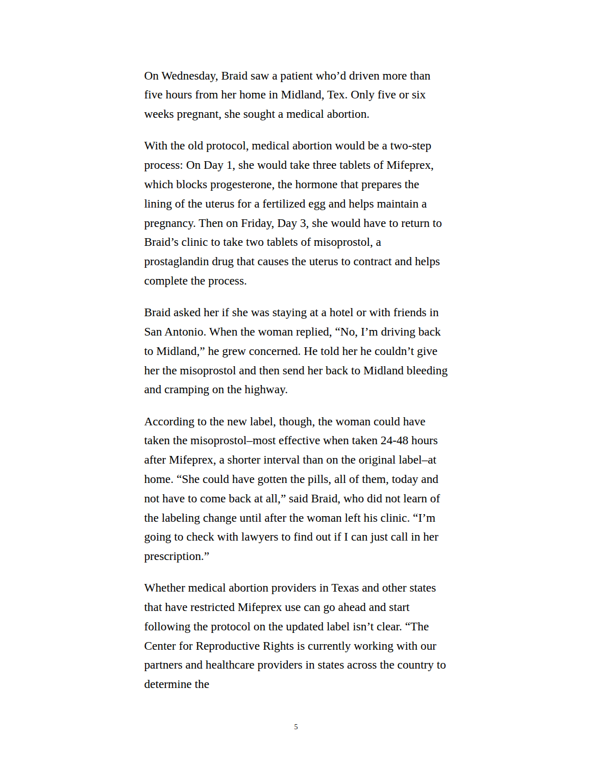On Wednesday, Braid saw a patient who’d driven more than five hours from her home in Midland, Tex. Only five or six weeks pregnant, she sought a medical abortion.
With the old protocol, medical abortion would be a two-step process: On Day 1, she would take three tablets of Mifeprex, which blocks progesterone, the hormone that prepares the lining of the uterus for a fertilized egg and helps maintain a pregnancy. Then on Friday, Day 3, she would have to return to Braid’s clinic to take two tablets of misoprostol, a prostaglandin drug that causes the uterus to contract and helps complete the process.
Braid asked her if she was staying at a hotel or with friends in San Antonio. When the woman replied, “No, I’m driving back to Midland,” he grew concerned. He told her he couldn’t give her the misoprostol and then send her back to Midland bleeding and cramping on the highway.
According to the new label, though, the woman could have taken the misoprostol–most effective when taken 24-48 hours after Mifeprex, a shorter interval than on the original label–at home. “She could have gotten the pills, all of them, today and not have to come back at all,” said Braid, who did not learn of the labeling change until after the woman left his clinic. “I’m going to check with lawyers to find out if I can just call in her prescription.”
Whether medical abortion providers in Texas and other states that have restricted Mifeprex use can go ahead and start following the protocol on the updated label isn’t clear. “The Center for Reproductive Rights is currently working with our partners and healthcare providers in states across the country to determine the
5